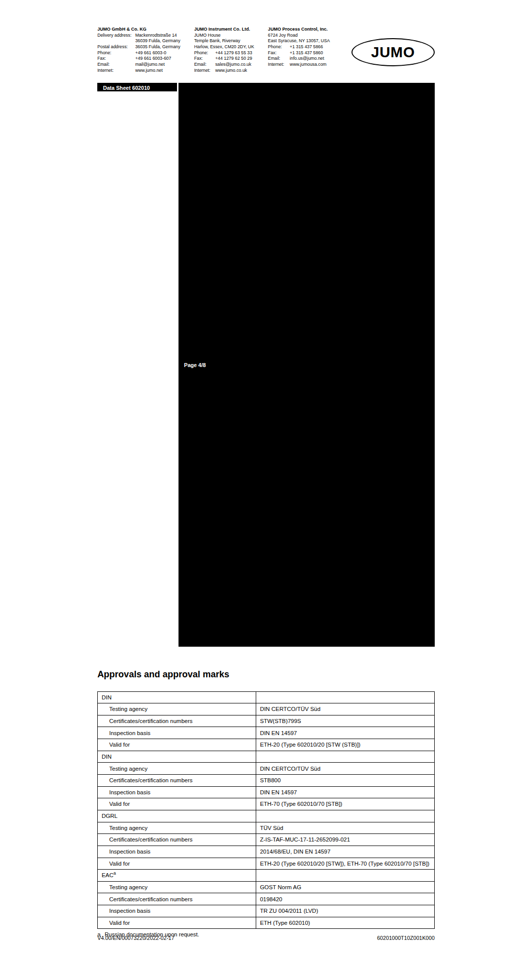JUMO GmbH & Co. KG
| Delivery address: | Mackenrodtstraße 14 |
| | 36039 Fulda, Germany |
| Postal address: | 36035 Fulda, Germany |
| Phone: | +49 661 6003-0 |
| Fax: | +49 661 6003-607 |
| Email: | mail@jumo.net |
| Internet: | www.jumo.net |
JUMO Instrument Co. Ltd.
| JUMO House |
| Temple Bank, Riverway |
| Harlow, Essex, CM20 2DY, UK |
| Phone: | +44 1279 63 55 33 |
| Fax: | +44 1279 62 50 29 |
| Email: | sales@jumo.co.uk |
| Internet: | www.jumo.co.uk |
JUMO Process Control, Inc.
| 6724 Joy Road |
| East Syracuse, NY 13057, USA |
| Phone: | +1 315 437 5866 |
| Fax: | +1 315 437 5860 |
| Email: | info.us@jumo.net |
| Internet: | www.jumousa.com |
JUMO
Data Sheet 602010
Page 4/8
Approvals and approval marks
| DIN | |
| Testing agency | DIN CERTCO/TÜV Süd |
| Certificates/certification numbers | STW(STB)799S |
| Inspection basis | DIN EN 14597 |
| Valid for | ETH-20 (Type 602010/20 [STW (STB)]) |
| DIN | |
| Testing agency | DIN CERTCO/TÜV Süd |
| Certificates/certification numbers | STB800 |
| Inspection basis | DIN EN 14597 |
| Valid for | ETH-70 (Type 602010/70 [STB]) |
| DGRL | |
| Testing agency | TÜV Süd |
| Certificates/certification numbers | Z-IS-TAF-MUC-17-11-2652099-021 |
| Inspection basis | 2014/68/EU, DIN EN 14597 |
| Valid for | ETH-20 (Type 602010/20 [STW]), ETH-70 (Type 602010/70 [STB]) |
| EAC a | |
| Testing agency | GOST Norm AG |
| Certificates/certification numbers | 0198420 |
| Inspection basis | TR ZU 004/2011 (LVD) |
| Valid for | ETH (Type 602010) |
a Russian documentation upon request.
V4.00/EN/00073220/2022-02-17
60201000T10Z001K000